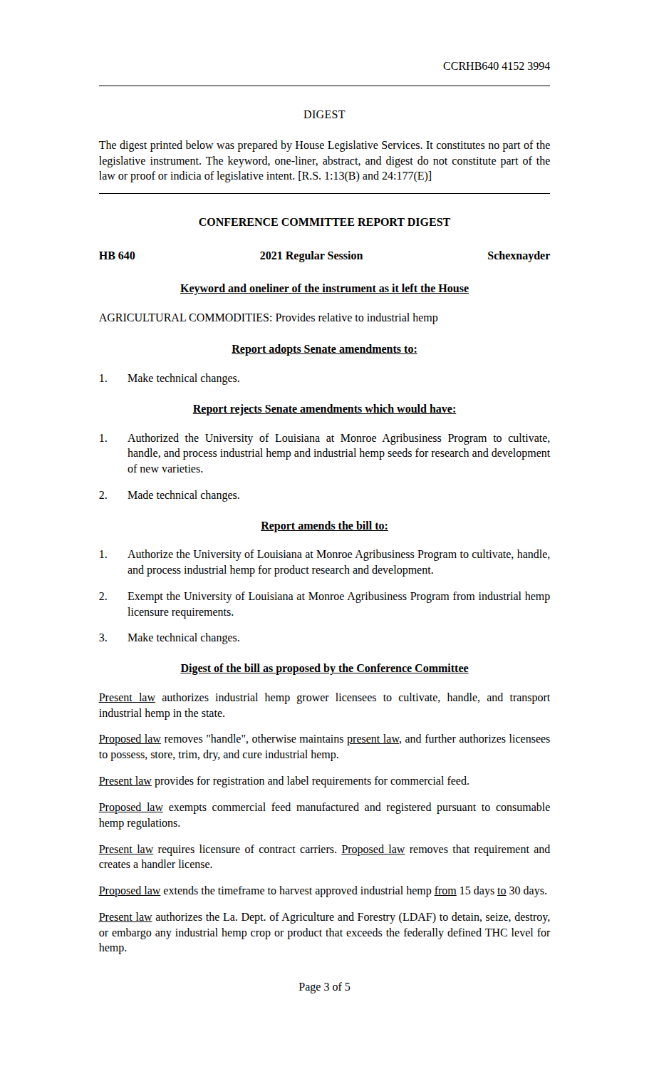CCRHB640 4152 3994
DIGEST
The digest printed below was prepared by House Legislative Services. It constitutes no part of the legislative instrument. The keyword, one-liner, abstract, and digest do not constitute part of the law or proof or indicia of legislative intent. [R.S. 1:13(B) and 24:177(E)]
CONFERENCE COMMITTEE REPORT DIGEST
HB 640 2021 Regular Session Schexnayder
Keyword and oneliner of the instrument as it left the House
AGRICULTURAL COMMODITIES: Provides relative to industrial hemp
Report adopts Senate amendments to:
Make technical changes.
Report rejects Senate amendments which would have:
Authorized the University of Louisiana at Monroe Agribusiness Program to cultivate, handle, and process industrial hemp and industrial hemp seeds for research and development of new varieties.
Made technical changes.
Report amends the bill to:
Authorize the University of Louisiana at Monroe Agribusiness Program to cultivate, handle, and process industrial hemp for product research and development.
Exempt the University of Louisiana at Monroe Agribusiness Program from industrial hemp licensure requirements.
Make technical changes.
Digest of the bill as proposed by the Conference Committee
Present law authorizes industrial hemp grower licensees to cultivate, handle, and transport industrial hemp in the state.
Proposed law removes "handle", otherwise maintains present law, and further authorizes licensees to possess, store, trim, dry, and cure industrial hemp.
Present law provides for registration and label requirements for commercial feed.
Proposed law exempts commercial feed manufactured and registered pursuant to consumable hemp regulations.
Present law requires licensure of contract carriers. Proposed law removes that requirement and creates a handler license.
Proposed law extends the timeframe to harvest approved industrial hemp from 15 days to 30 days.
Present law authorizes the La. Dept. of Agriculture and Forestry (LDAF) to detain, seize, destroy, or embargo any industrial hemp crop or product that exceeds the federally defined THC level for hemp.
Page 3 of 5